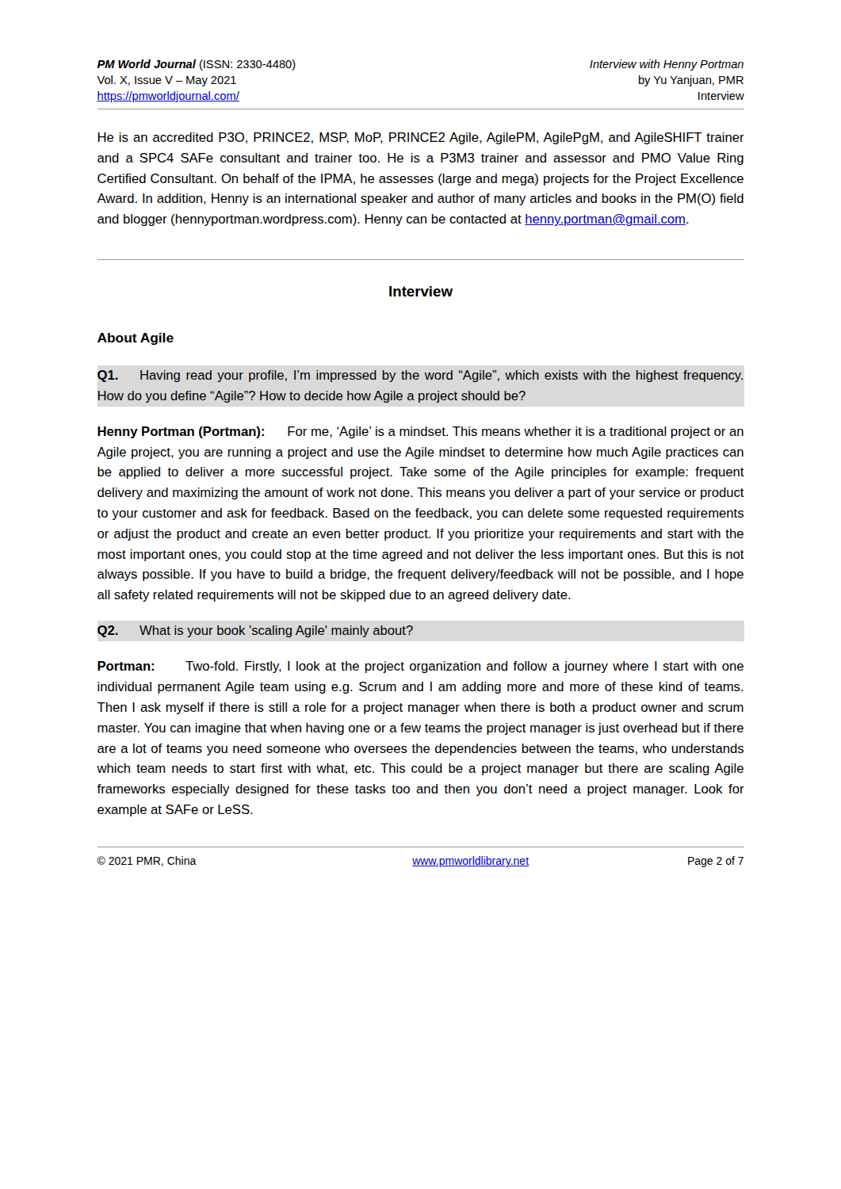| PM World Journal (ISSN: 2330-4480) | Interview with Henny Portman |
| Vol. X, Issue V – May 2021 | by Yu Yanjuan, PMR |
| https://pmworldjournal.com/ | Interview |
He is an accredited P3O, PRINCE2, MSP, MoP, PRINCE2 Agile, AgilePM, AgilePgM, and AgileSHIFT trainer and a SPC4 SAFe consultant and trainer too. He is a P3M3 trainer and assessor and PMO Value Ring Certified Consultant. On behalf of the IPMA, he assesses (large and mega) projects for the Project Excellence Award. In addition, Henny is an international speaker and author of many articles and books in the PM(O) field and blogger (hennyportman.wordpress.com). Henny can be contacted at henny.portman@gmail.com.
Interview
About Agile
Q1. Having read your profile, I’m impressed by the word “Agile”, which exists with the highest frequency. How do you define “Agile”? How to decide how Agile a project should be?
Henny Portman (Portman): For me, ‘Agile’ is a mindset. This means whether it is a traditional project or an Agile project, you are running a project and use the Agile mindset to determine how much Agile practices can be applied to deliver a more successful project. Take some of the Agile principles for example: frequent delivery and maximizing the amount of work not done. This means you deliver a part of your service or product to your customer and ask for feedback. Based on the feedback, you can delete some requested requirements or adjust the product and create an even better product. If you prioritize your requirements and start with the most important ones, you could stop at the time agreed and not deliver the less important ones. But this is not always possible. If you have to build a bridge, the frequent delivery/feedback will not be possible, and I hope all safety related requirements will not be skipped due to an agreed delivery date.
Q2. What is your book 'scaling Agile' mainly about?
Portman: Two-fold. Firstly, I look at the project organization and follow a journey where I start with one individual permanent Agile team using e.g. Scrum and I am adding more and more of these kind of teams. Then I ask myself if there is still a role for a project manager when there is both a product owner and scrum master. You can imagine that when having one or a few teams the project manager is just overhead but if there are a lot of teams you need someone who oversees the dependencies between the teams, who understands which team needs to start first with what, etc. This could be a project manager but there are scaling Agile frameworks especially designed for these tasks too and then you don’t need a project manager. Look for example at SAFe or LeSS.
| © 2021 PMR, China | www.pmworldlibrary.net | Page 2 of 7 |